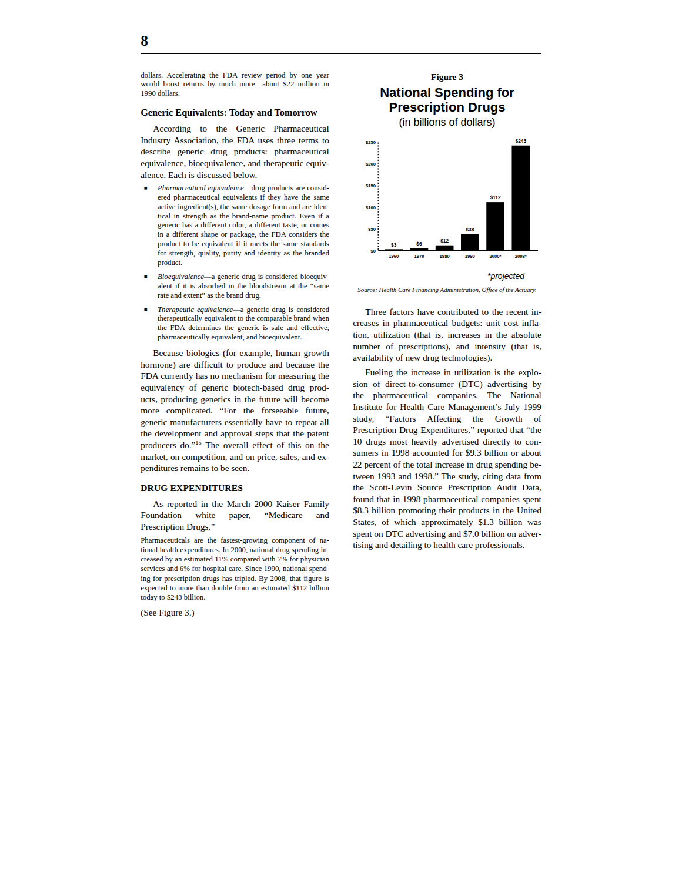8
dollars. Accelerating the FDA review period by one year would boost returns by much more—about $22 million in 1990 dollars.
Generic Equivalents: Today and Tomorrow
According to the Generic Pharmaceutical Industry Association, the FDA uses three terms to describe generic drug products: pharmaceutical equivalence, bioequivalence, and therapeutic equivalence. Each is discussed below.
Pharmaceutical equivalence—drug products are considered pharmaceutical equivalents if they have the same active ingredient(s), the same dosage form and are identical in strength as the brand-name product. Even if a generic has a different color, a different taste, or comes in a different shape or package, the FDA considers the product to be equivalent if it meets the same standards for strength, quality, purity and identity as the branded product.
Bioequivalence—a generic drug is considered bioequivalent if it is absorbed in the bloodstream at the “same rate and extent” as the brand drug.
Therapeutic equivalence—a generic drug is considered therapeutically equivalent to the comparable brand when the FDA determines the generic is safe and effective, pharmaceutically equivalent, and bioequivalent.
Because biologics (for example, human growth hormone) are difficult to produce and because the FDA currently has no mechanism for measuring the equivalency of generic biotech-based drug products, producing generics in the future will become more complicated. “For the forseeable future, generic manufacturers essentially have to repeat all the development and approval steps that the patent producers do.”15 The overall effect of this on the market, on competition, and on price, sales, and expenditures remains to be seen.
DRUG EXPENDITURES
As reported in the March 2000 Kaiser Family Foundation white paper, “Medicare and Prescription Drugs,”
Pharmaceuticals are the fastest-growing component of national health expenditures. In 2000, national drug spending increased by an estimated 11% compared with 7% for physician services and 6% for hospital care. Since 1990, national spending for prescription drugs has tripled. By 2008, that figure is expected to more than double from an estimated $112 billion today to $243 billion.
(See Figure 3.)
Figure 3
National Spending for
Prescription Drugs
(in billions of dollars)
$250 $200 $150 $100 $50 $0 $3 $6 $12 $38 $112 $243 1960 1970 1980 1990 2000* 2008*
*projected
Source: Health Care Financing Administration, Office of the Actuary.
Three factors have contributed to the recent increases in pharmaceutical budgets: unit cost inflation, utilization (that is, increases in the absolute number of prescriptions), and intensity (that is, availability of new drug technologies).
Fueling the increase in utilization is the explosion of direct-to-consumer (DTC) advertising by the pharmaceutical companies. The National Institute for Health Care Management’s July 1999 study, “Factors Affecting the Growth of Prescription Drug Expenditures,” reported that “the 10 drugs most heavily advertised directly to consumers in 1998 accounted for $9.3 billion or about 22 percent of the total increase in drug spending between 1993 and 1998.” The study, citing data from the Scott-Levin Source Prescription Audit Data, found that in 1998 pharmaceutical companies spent $8.3 billion promoting their products in the United States, of which approximately $1.3 billion was spent on DTC advertising and $7.0 billion on advertising and detailing to health care professionals.